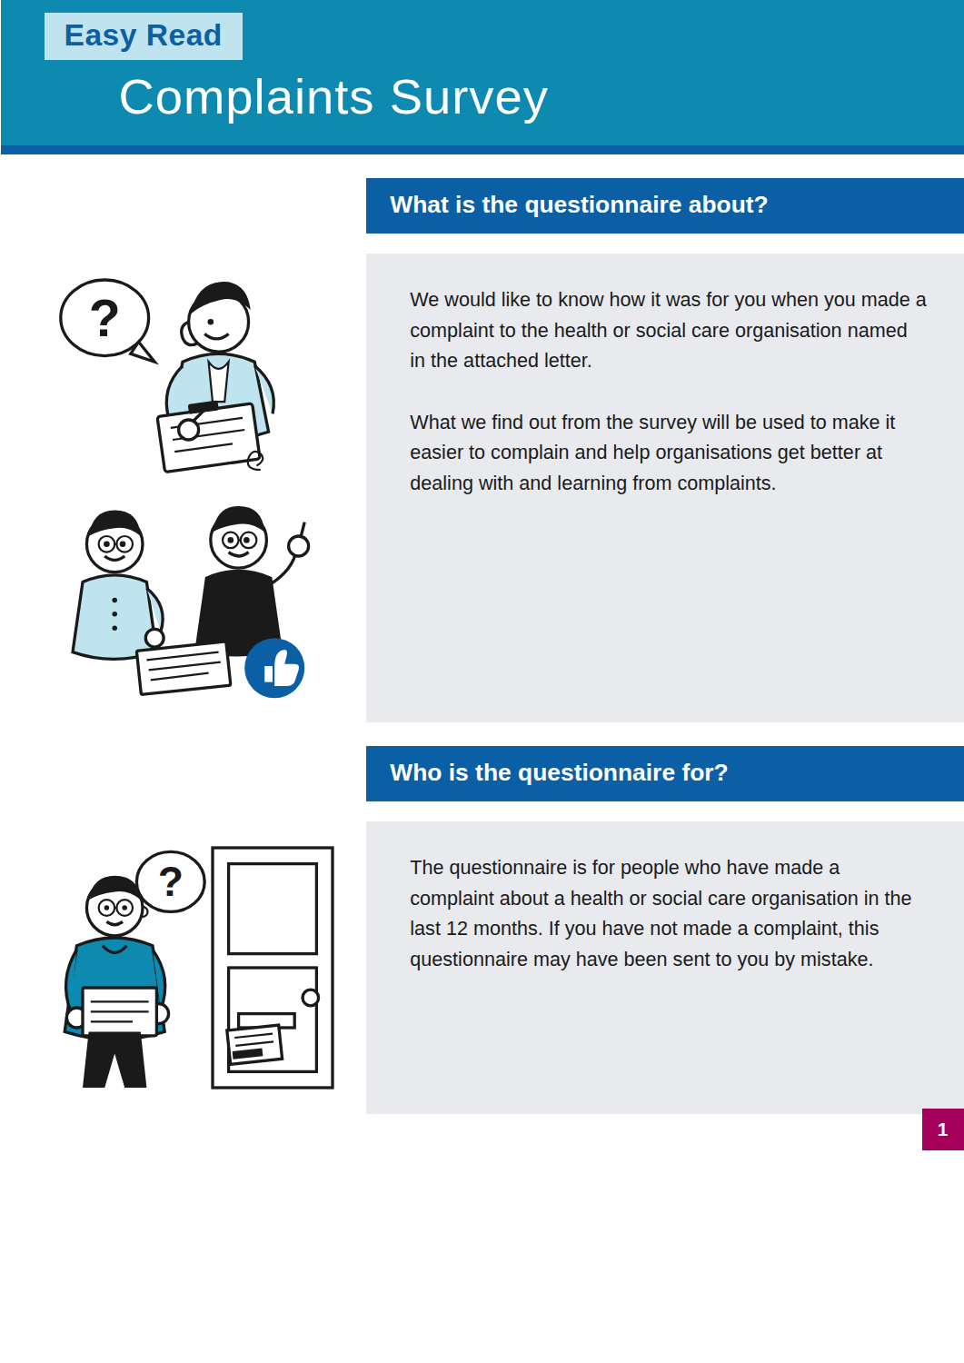Easy Read
Complaints Survey
What is the questionnaire about?
?
We would like to know how it was for you when you made a complaint to the health or social care organisation named in the attached letter.
What we find out from the survey will be used to make it easier to complain and help organisations get better at dealing with and learning from complaints.
Who is the questionnaire for?
?
The questionnaire is for people who have made a complaint about a health or social care organisation in the last 12 months. If you have not made a complaint, this questionnaire may have been sent to you by mistake.
1